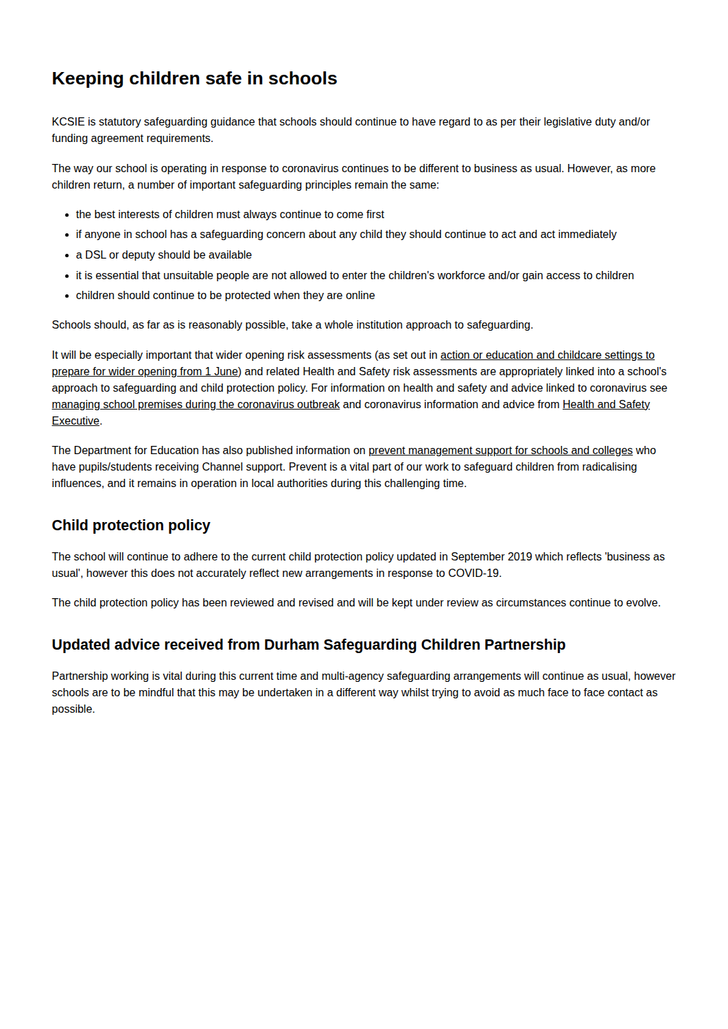Keeping children safe in schools
KCSIE is statutory safeguarding guidance that schools should continue to have regard to as per their legislative duty and/or funding agreement requirements.
The way our school is operating in response to coronavirus continues to be different to business as usual. However, as more children return, a number of important safeguarding principles remain the same:
the best interests of children must always continue to come first
if anyone in school has a safeguarding concern about any child they should continue to act and act immediately
a DSL or deputy should be available
it is essential that unsuitable people are not allowed to enter the children's workforce and/or gain access to children
children should continue to be protected when they are online
Schools should, as far as is reasonably possible, take a whole institution approach to safeguarding.
It will be especially important that wider opening risk assessments (as set out in action or education and childcare settings to prepare for wider opening from 1 June) and related Health and Safety risk assessments are appropriately linked into a school's approach to safeguarding and child protection policy. For information on health and safety and advice linked to coronavirus see managing school premises during the coronavirus outbreak and coronavirus information and advice from Health and Safety Executive.
The Department for Education has also published information on prevent management support for schools and colleges who have pupils/students receiving Channel support. Prevent is a vital part of our work to safeguard children from radicalising influences, and it remains in operation in local authorities during this challenging time.
Child protection policy
The school will continue to adhere to the current child protection policy updated in September 2019 which reflects 'business as usual', however this does not accurately reflect new arrangements in response to COVID-19.
The child protection policy has been reviewed and revised and will be kept under review as circumstances continue to evolve.
Updated advice received from Durham Safeguarding Children Partnership
Partnership working is vital during this current time and multi-agency safeguarding arrangements will continue as usual, however schools are to be mindful that this may be undertaken in a different way whilst trying to avoid as much face to face contact as possible.